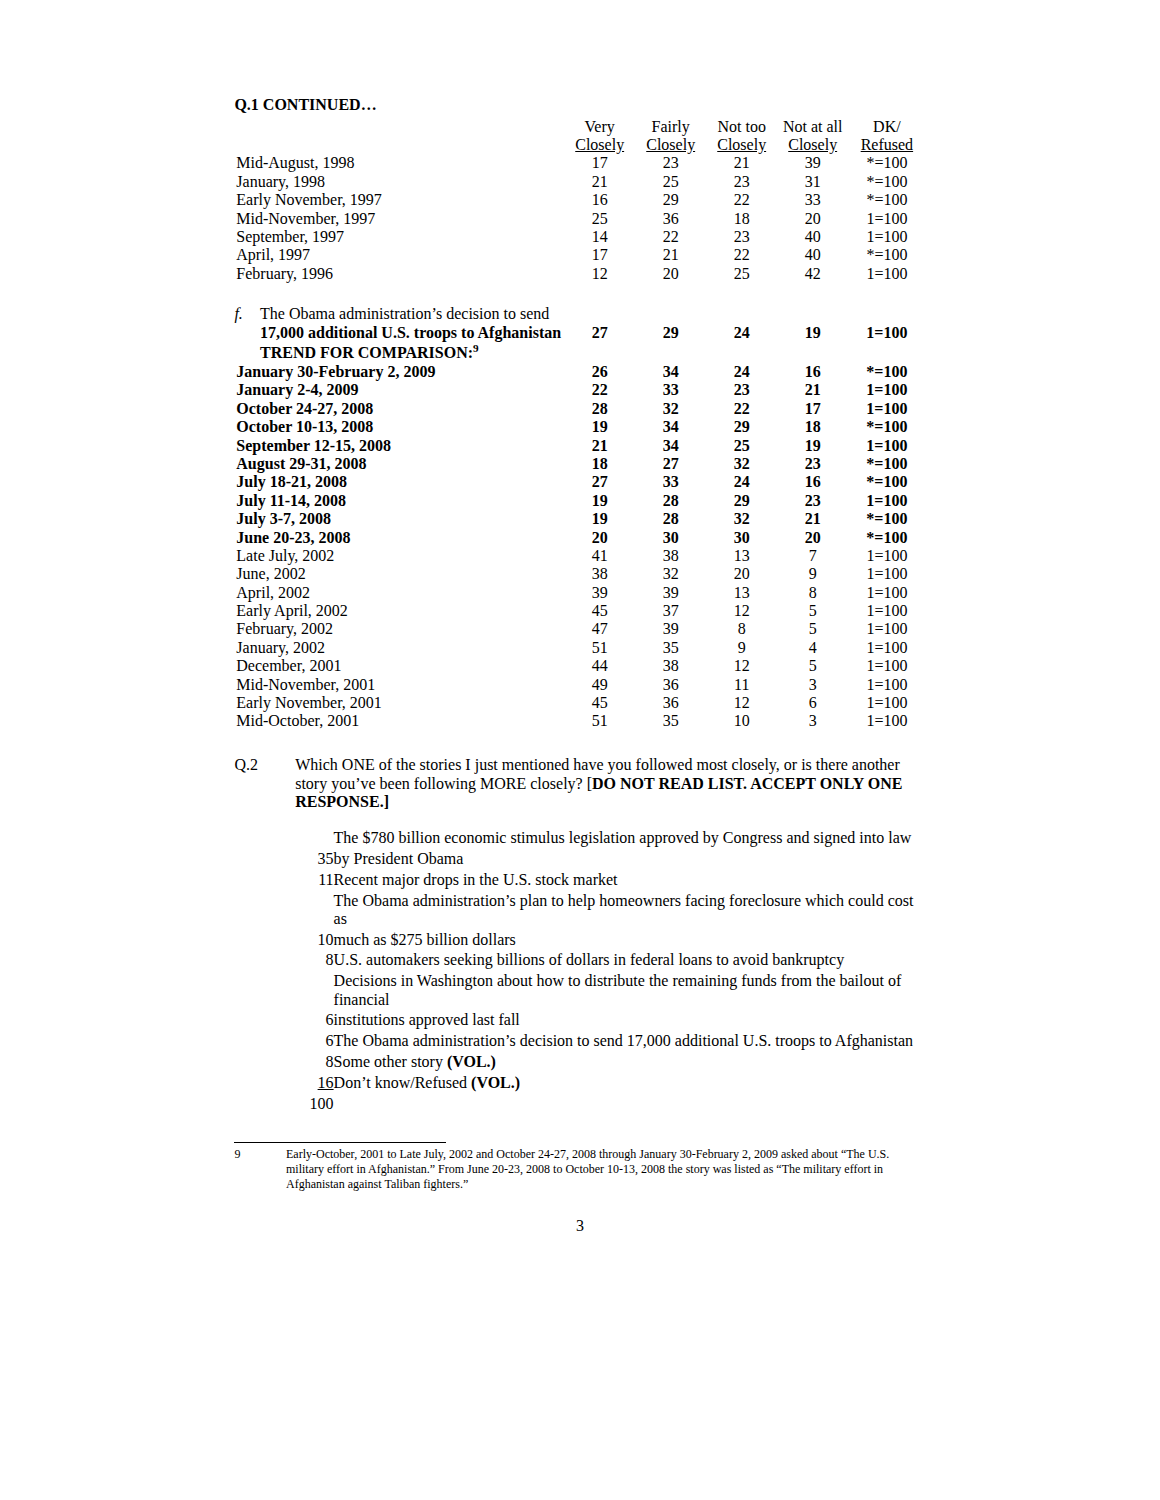Q.1 CONTINUED…
| | Very | Fairly | Not too | Not at all | DK/ |
| --- | --- | --- | --- | --- | --- |
| | Closely | Closely | Closely | Closely | Refused |
| Mid-August, 1998 | 17 | 23 | 21 | 39 | *=100 |
| January, 1998 | 21 | 25 | 23 | 31 | *=100 |
| Early November, 1997 | 16 | 29 | 22 | 33 | *=100 |
| Mid-November, 1997 | 25 | 36 | 18 | 20 | 1=100 |
| September, 1997 | 14 | 22 | 23 | 40 | 1=100 |
| April, 1997 | 17 | 21 | 22 | 40 | *=100 |
| February, 1996 | 12 | 20 | 25 | 42 | 1=100 |
| f. | The Obama administration’s decision to send | | | | | |
| 17,000 additional U.S. troops to Afghanistan | 27 | 29 | 24 | 19 | 1=100 |
| TREND FOR COMPARISON: 9 | | | | | |
| January 30-February 2, 2009 | 26 | 34 | 24 | 16 | *=100 |
| January 2-4, 2009 | 22 | 33 | 23 | 21 | 1=100 |
| October 24-27, 2008 | 28 | 32 | 22 | 17 | 1=100 |
| October 10-13, 2008 | 19 | 34 | 29 | 18 | *=100 |
| September 12-15, 2008 | 21 | 34 | 25 | 19 | 1=100 |
| August 29-31, 2008 | 18 | 27 | 32 | 23 | *=100 |
| July 18-21, 2008 | 27 | 33 | 24 | 16 | *=100 |
| July 11-14, 2008 | 19 | 28 | 29 | 23 | 1=100 |
| July 3-7, 2008 | 19 | 28 | 32 | 21 | *=100 |
| June 20-23, 2008 | 20 | 30 | 30 | 20 | *=100 |
| Late July, 2002 | 41 | 38 | 13 | 7 | 1=100 |
| June, 2002 | 38 | 32 | 20 | 9 | 1=100 |
| April, 2002 | 39 | 39 | 13 | 8 | 1=100 |
| Early April, 2002 | 45 | 37 | 12 | 5 | 1=100 |
| February, 2002 | 47 | 39 | 8 | 5 | 1=100 |
| January, 2002 | 51 | 35 | 9 | 4 | 1=100 |
| December, 2001 | 44 | 38 | 12 | 5 | 1=100 |
| Mid-November, 2001 | 49 | 36 | 11 | 3 | 1=100 |
| Early November, 2001 | 45 | 36 | 12 | 6 | 1=100 |
| Mid-October, 2001 | 51 | 35 | 10 | 3 | 1=100 |
Q.2
Which ONE of the stories I just mentioned have you followed most closely, or is there another story you’ve been following MORE closely? [DO NOT READ LIST. ACCEPT ONLY ONE RESPONSE.]
| | The $780 billion economic stimulus legislation approved by Congress and signed into law |
| 35 | by President Obama |
| 11 | Recent major drops in the U.S. stock market |
| | The Obama administration’s plan to help homeowners facing foreclosure which could cost as |
| 10 | much as $275 billion dollars |
| 8 | U.S. automakers seeking billions of dollars in federal loans to avoid bankruptcy |
| | Decisions in Washington about how to distribute the remaining funds from the bailout of financial |
| 6 | institutions approved last fall |
| 6 | The Obama administration’s decision to send 17,000 additional U.S. troops to Afghanistan |
| 8 | Some other story (VOL.) |
| 16 | Don’t know/Refused (VOL.) |
| 100 | |
9
Early-October, 2001 to Late July, 2002 and October 24-27, 2008 through January 30-February 2, 2009 asked about “The U.S. military effort in Afghanistan.” From June 20-23, 2008 to October 10-13, 2008 the story was listed as “The military effort in Afghanistan against Taliban fighters.”
3